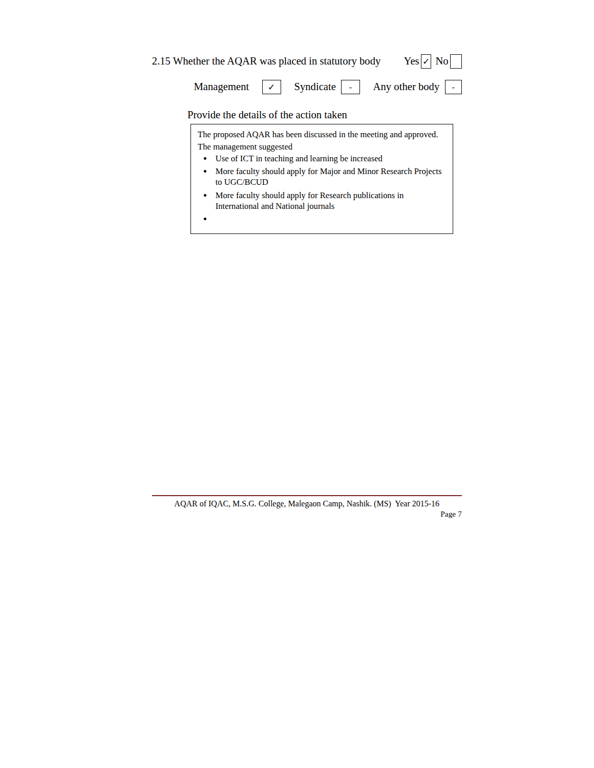2.15 Whether the AQAR was placed in statutory body Yes ✓ No
Management ✓ Syndicate - Any other body -
Provide the details of the action taken
The proposed AQAR has been discussed in the meeting and approved.
The management suggested
Use of ICT in teaching and learning be increased
More faculty should apply for Major and Minor Research Projects to UGC/BCUD
More faculty should apply for Research publications in International and National journals
AQAR of IQAC, M.S.G. College, Malegaon Camp, Nashik. (MS) Year 2015-16
Page 7